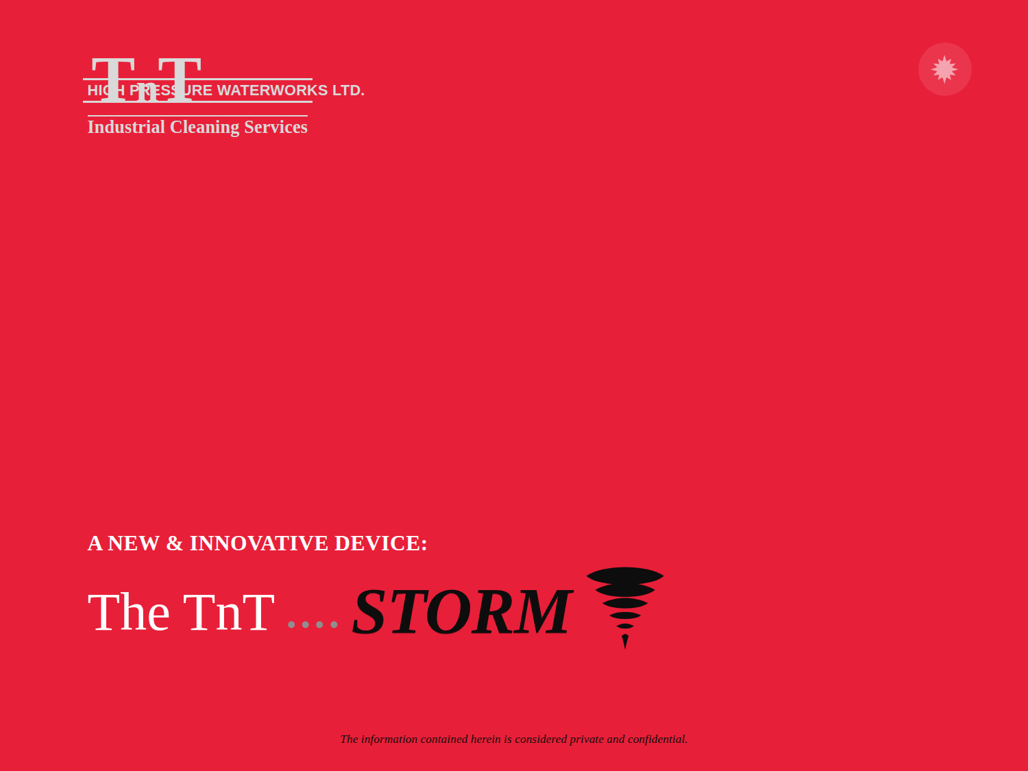Tn T High Pressure Waterworks Ltd.
Industrial Cleaning Services
A new & innovative device:
The TnT …. STORM
The information contained herein is considered private and confidential.